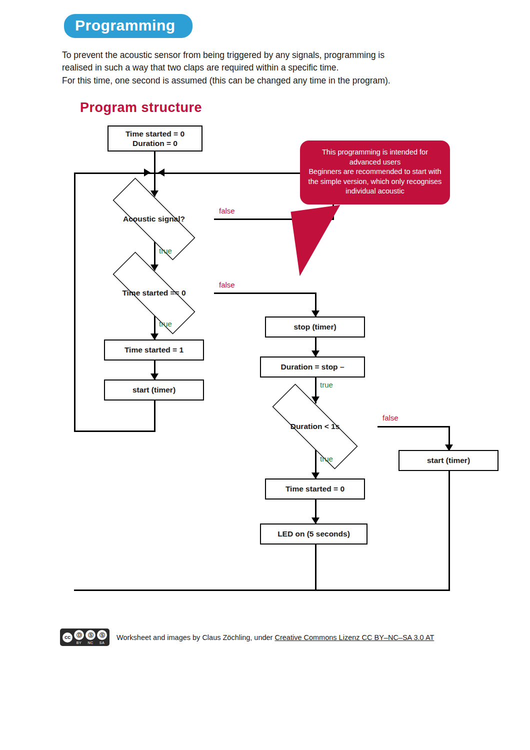Programming
To prevent the acoustic sensor from being triggered by any signals, programming is realised in such a way that two claps are required within a specific time.
For this time, one second is assumed (this can be changed any time in the program).
Program structure
This programming is intended for advanced users
Beginners are recommended to start with the simple version, which only recognises individual acoustic
Time started = 0
Duration = 0
Acoustic signal?
false
true
Time started == 0
false
true
Time started = 1
start (timer)
stop (timer)
Duration = stop –
true
Duration < 1s
false
start (timer)
true
Time started = 0
LED on (5 seconds)
cc
Ⓓ
BY
Ⓢ
NC
Ⓢ
SA
Worksheet and images by Claus Zöchling, under Creative Commons Lizenz CC BY–NC–SA 3.0 AT